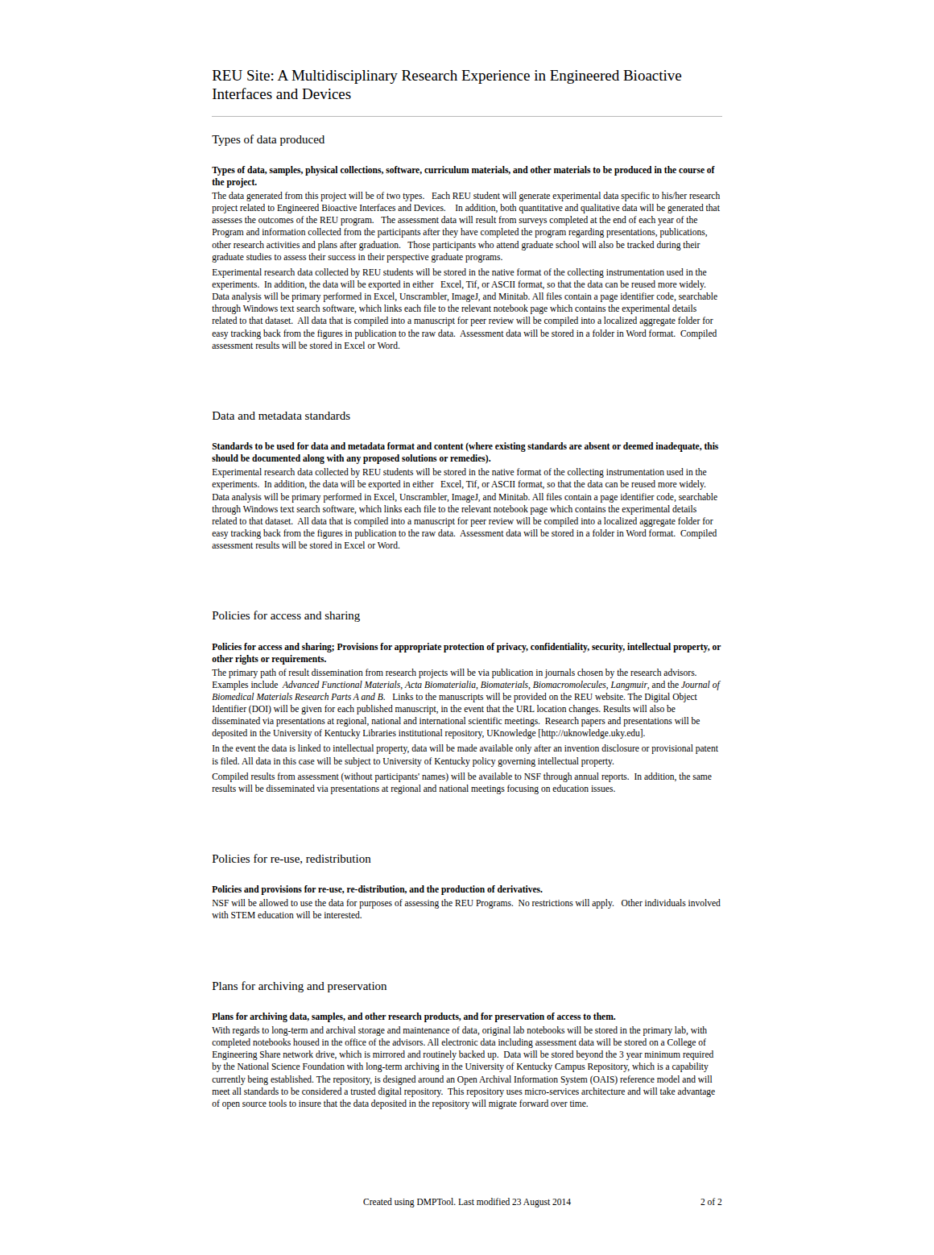REU Site: A Multidisciplinary Research Experience in Engineered Bioactive Interfaces and Devices
Types of data produced
Types of data, samples, physical collections, software, curriculum materials, and other materials to be produced in the course of the project.
The data generated from this project will be of two types. Each REU student will generate experimental data specific to his/her research project related to Engineered Bioactive Interfaces and Devices. In addition, both quantitative and qualitative data will be generated that assesses the outcomes of the REU program. The assessment data will result from surveys completed at the end of each year of the Program and information collected from the participants after they have completed the program regarding presentations, publications, other research activities and plans after graduation. Those participants who attend graduate school will also be tracked during their graduate studies to assess their success in their perspective graduate programs.
Experimental research data collected by REU students will be stored in the native format of the collecting instrumentation used in the experiments. In addition, the data will be exported in either Excel, Tif, or ASCII format, so that the data can be reused more widely. Data analysis will be primary performed in Excel, Unscrambler, ImageJ, and Minitab. All files contain a page identifier code, searchable through Windows text search software, which links each file to the relevant notebook page which contains the experimental details related to that dataset. All data that is compiled into a manuscript for peer review will be compiled into a localized aggregate folder for easy tracking back from the figures in publication to the raw data. Assessment data will be stored in a folder in Word format. Compiled assessment results will be stored in Excel or Word.
Data and metadata standards
Standards to be used for data and metadata format and content (where existing standards are absent or deemed inadequate, this should be documented along with any proposed solutions or remedies).
Experimental research data collected by REU students will be stored in the native format of the collecting instrumentation used in the experiments. In addition, the data will be exported in either Excel, Tif, or ASCII format, so that the data can be reused more widely. Data analysis will be primary performed in Excel, Unscrambler, ImageJ, and Minitab. All files contain a page identifier code, searchable through Windows text search software, which links each file to the relevant notebook page which contains the experimental details related to that dataset. All data that is compiled into a manuscript for peer review will be compiled into a localized aggregate folder for easy tracking back from the figures in publication to the raw data. Assessment data will be stored in a folder in Word format. Compiled assessment results will be stored in Excel or Word.
Policies for access and sharing
Policies for access and sharing; Provisions for appropriate protection of privacy, confidentiality, security, intellectual property, or other rights or requirements.
The primary path of result dissemination from research projects will be via publication in journals chosen by the research advisors. Examples include Advanced Functional Materials, Acta Biomaterialia, Biomaterials, Biomacromolecules, Langmuir, and the Journal of Biomedical Materials Research Parts A and B. Links to the manuscripts will be provided on the REU website. The Digital Object Identifier (DOI) will be given for each published manuscript, in the event that the URL location changes. Results will also be disseminated via presentations at regional, national and international scientific meetings. Research papers and presentations will be deposited in the University of Kentucky Libraries institutional repository, UKnowledge [http://uknowledge.uky.edu].
In the event the data is linked to intellectual property, data will be made available only after an invention disclosure or provisional patent is filed. All data in this case will be subject to University of Kentucky policy governing intellectual property.
Compiled results from assessment (without participants' names) will be available to NSF through annual reports. In addition, the same results will be disseminated via presentations at regional and national meetings focusing on education issues.
Policies for re-use, redistribution
Policies and provisions for re-use, re-distribution, and the production of derivatives.
NSF will be allowed to use the data for purposes of assessing the REU Programs. No restrictions will apply. Other individuals involved with STEM education will be interested.
Plans for archiving and preservation
Plans for archiving data, samples, and other research products, and for preservation of access to them.
With regards to long-term and archival storage and maintenance of data, original lab notebooks will be stored in the primary lab, with completed notebooks housed in the office of the advisors. All electronic data including assessment data will be stored on a College of Engineering Share network drive, which is mirrored and routinely backed up. Data will be stored beyond the 3 year minimum required by the National Science Foundation with long-term archiving in the University of Kentucky Campus Repository, which is a capability currently being established. The repository, is designed around an Open Archival Information System (OAIS) reference model and will meet all standards to be considered a trusted digital repository. This repository uses micro-services architecture and will take advantage of open source tools to insure that the data deposited in the repository will migrate forward over time.
Created using DMPTool. Last modified 23 August 2014
2 of 2